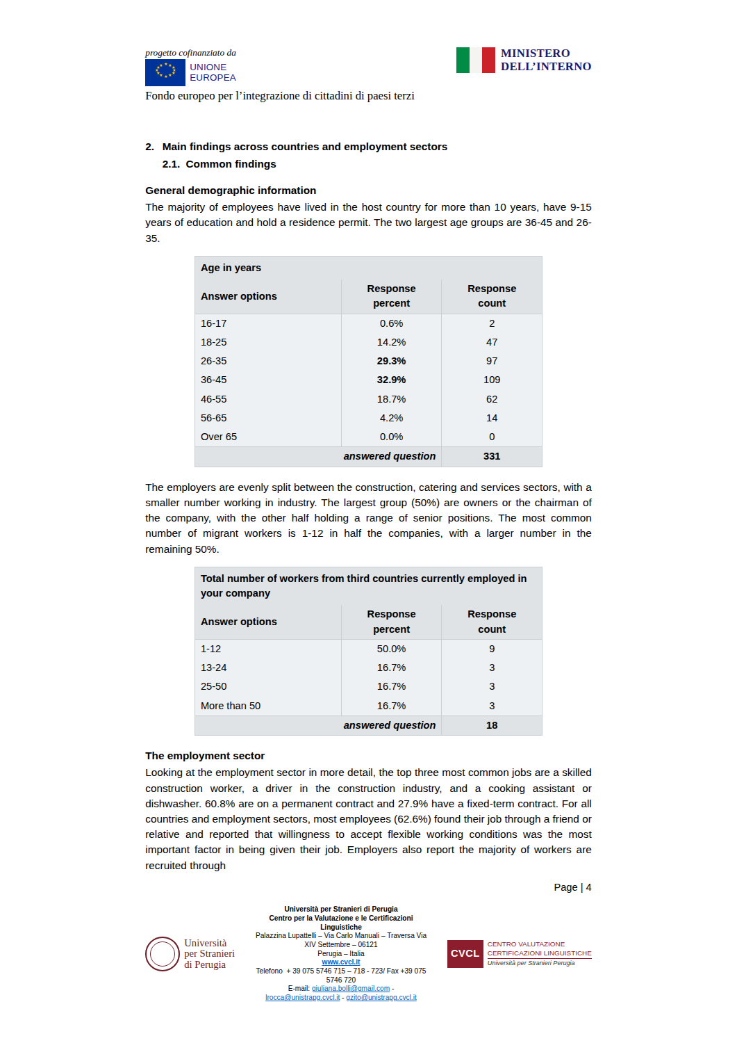progetto cofinanziato da
★ ★ ★ ★ ★ ★ ★ ★ ★ ★ ★ ★
UNIONE
EUROPEA
Fondo europeo per l’integrazione di cittadini di paesi terzi
MINISTERO
DELL’INTERNO
2. Main findings across countries and employment sectors
2.1. Common findings
General demographic information
The majority of employees have lived in the host country for more than 10 years, have 9-15 years of education and hold a residence permit. The two largest age groups are 36-45 and 26-35.
Age in years
| Answer options | Response percent | Response count |
| --- | --- | --- |
| 16-17 | 0.6% | 2 |
| 18-25 | 14.2% | 47 |
| 26-35 | 29.3% | 97 |
| 36-45 | 32.9% | 109 |
| 46-55 | 18.7% | 62 |
| 56-65 | 4.2% | 14 |
| Over 65 | 0.0% | 0 |
| answered question | 331 |
The employers are evenly split between the construction, catering and services sectors, with a smaller number working in industry. The largest group (50%) are owners or the chairman of the company, with the other half holding a range of senior positions. The most common number of migrant workers is 1-12 in half the companies, with a larger number in the remaining 50%.
Total number of workers from third countries currently employed in your company
| Answer options | Response percent | Response count |
| --- | --- | --- |
| 1-12 | 50.0% | 9 |
| 13-24 | 16.7% | 3 |
| 25-50 | 16.7% | 3 |
| More than 50 | 16.7% | 3 |
| answered question | 18 |
The employment sector
Looking at the employment sector in more detail, the top three most common jobs are a skilled construction worker, a driver in the construction industry, and a cooking assistant or dishwasher. 60.8% are on a permanent contract and 27.9% have a fixed-term contract. For all countries and employment sectors, most employees (62.6%) found their job through a friend or relative and reported that willingness to accept flexible working conditions was the most important factor in being given their job. Employers also report the majority of workers are recruited through
Page | 4
Università
per Stranieri
di Perugia
Università per Stranieri di Perugia
Centro per la Valutazione e le Certificazioni Linguistiche
Palazzina Lupattelli – Via Carlo Manuali – Traversa Via XIV Settembre – 06121
Perugia – Italia
www.cvcl.it
Telefono + 39 075 5746 715 – 718 - 723/ Fax +39 075 5746 720
E-mail: giuliana.bolli@gmail.com - lrocca@unistrapg.cvcl.it - gzito@unistrapg.cvcl.it
CVCL
CENTRO VALUTAZIONE
CERTIFICAZIONI LINGUISTICHE
Università per Stranieri Perugia